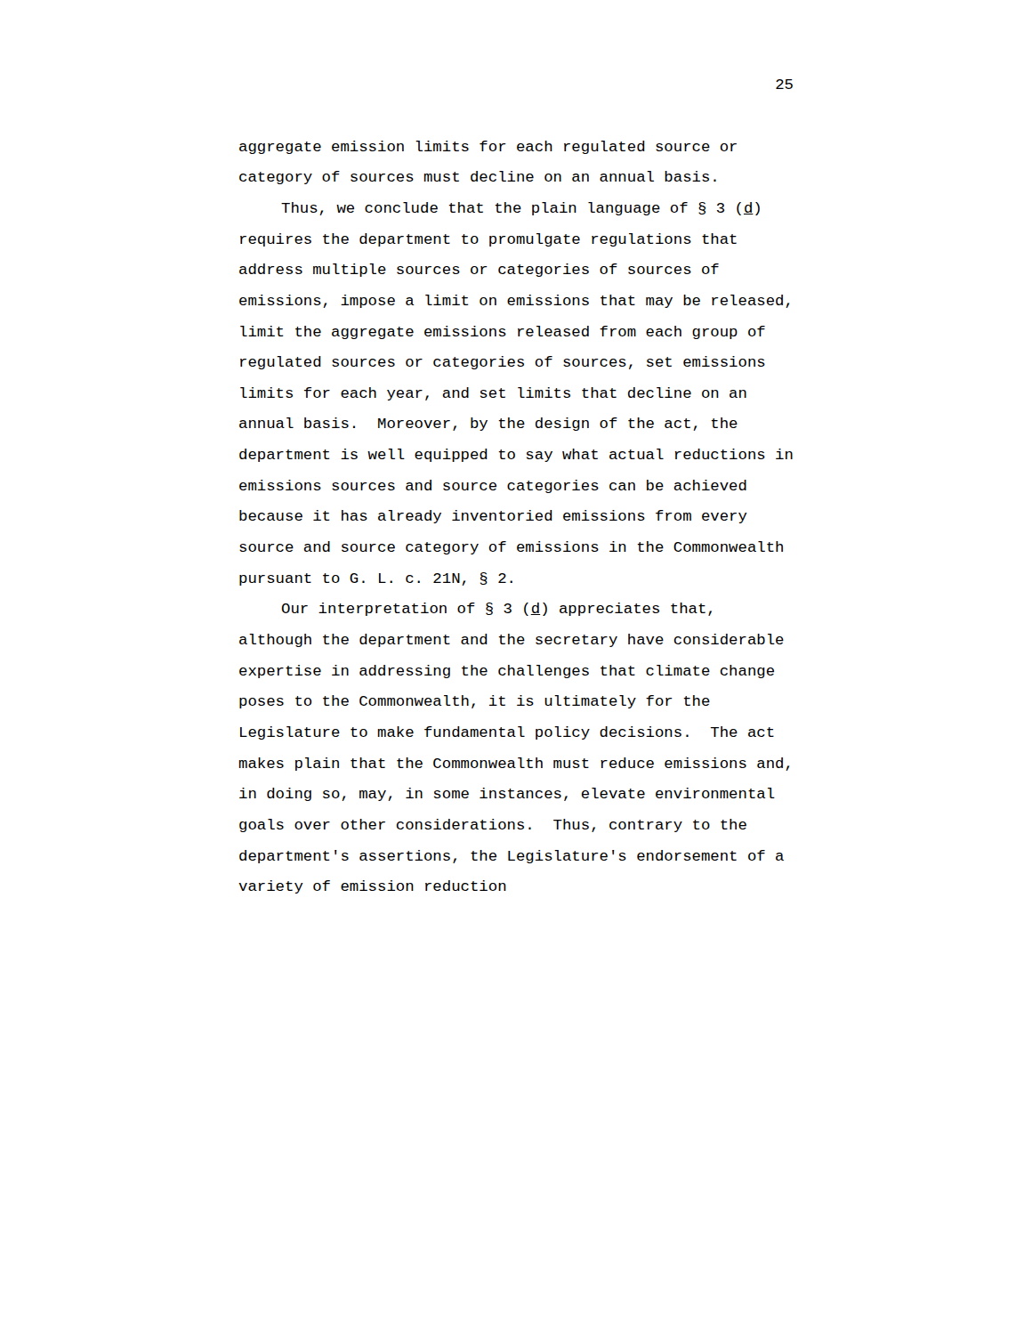25
aggregate emission limits for each regulated source or category of sources must decline on an annual basis.
Thus, we conclude that the plain language of § 3 (d) requires the department to promulgate regulations that address multiple sources or categories of sources of emissions, impose a limit on emissions that may be released, limit the aggregate emissions released from each group of regulated sources or categories of sources, set emissions limits for each year, and set limits that decline on an annual basis. Moreover, by the design of the act, the department is well equipped to say what actual reductions in emissions sources and source categories can be achieved because it has already inventoried emissions from every source and source category of emissions in the Commonwealth pursuant to G. L. c. 21N, § 2.
Our interpretation of § 3 (d) appreciates that, although the department and the secretary have considerable expertise in addressing the challenges that climate change poses to the Commonwealth, it is ultimately for the Legislature to make fundamental policy decisions. The act makes plain that the Commonwealth must reduce emissions and, in doing so, may, in some instances, elevate environmental goals over other considerations. Thus, contrary to the department's assertions, the Legislature's endorsement of a variety of emission reduction